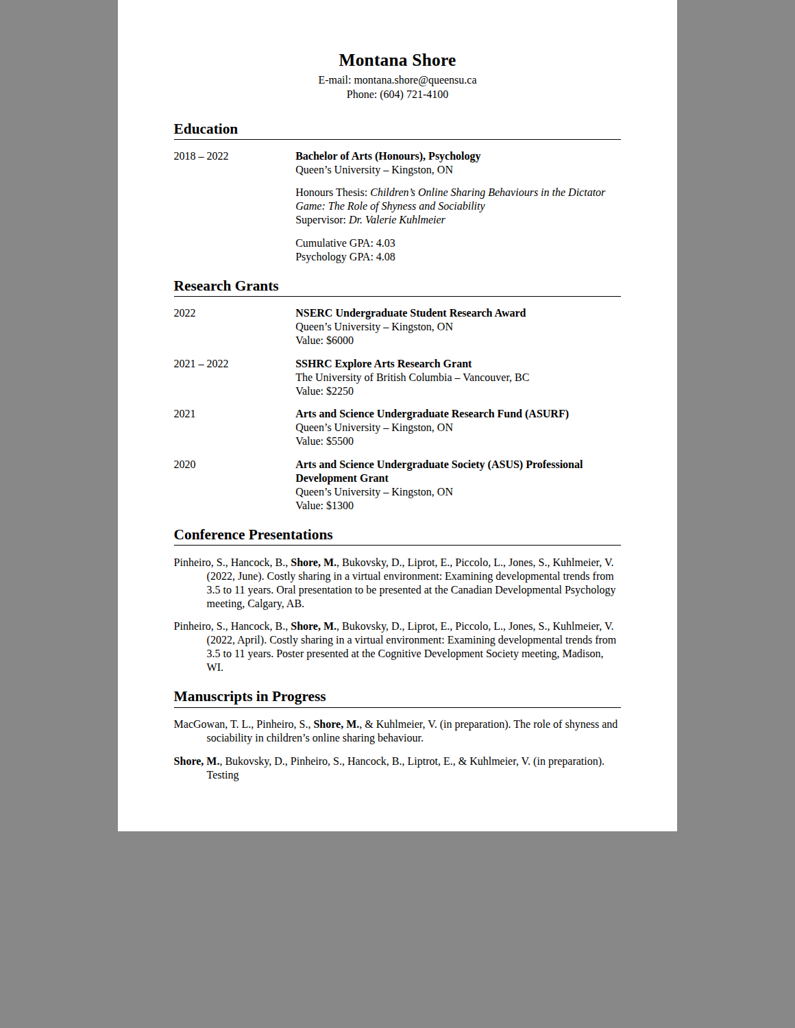Montana Shore
E-mail: montana.shore@queensu.ca
Phone: (604) 721-4100
Education
2018 – 2022
Bachelor of Arts (Honours), Psychology
Queen’s University – Kingston, ON
Honours Thesis: Children’s Online Sharing Behaviours in the Dictator Game: The Role of Shyness and Sociability
Supervisor: Dr. Valerie Kuhlmeier
Cumulative GPA: 4.03
Psychology GPA: 4.08
Research Grants
2022
NSERC Undergraduate Student Research Award
Queen’s University – Kingston, ON
Value: $6000
2021 – 2022
SSHRC Explore Arts Research Grant
The University of British Columbia – Vancouver, BC
Value: $2250
2021
Arts and Science Undergraduate Research Fund (ASURF)
Queen’s University – Kingston, ON
Value: $5500
2020
Arts and Science Undergraduate Society (ASUS) Professional Development Grant
Queen’s University – Kingston, ON
Value: $1300
Conference Presentations
Pinheiro, S., Hancock, B., Shore, M., Bukovsky, D., Liprot, E., Piccolo, L., Jones, S., Kuhlmeier, V. (2022, June). Costly sharing in a virtual environment: Examining developmental trends from 3.5 to 11 years. Oral presentation to be presented at the Canadian Developmental Psychology meeting, Calgary, AB.
Pinheiro, S., Hancock, B., Shore, M., Bukovsky, D., Liprot, E., Piccolo, L., Jones, S., Kuhlmeier, V. (2022, April). Costly sharing in a virtual environment: Examining developmental trends from 3.5 to 11 years. Poster presented at the Cognitive Development Society meeting, Madison, WI.
Manuscripts in Progress
MacGowan, T. L., Pinheiro, S., Shore, M., & Kuhlmeier, V. (in preparation). The role of shyness and sociability in children’s online sharing behaviour.
Shore, M., Bukovsky, D., Pinheiro, S., Hancock, B., Liptrot, E., & Kuhlmeier, V. (in preparation). Testing